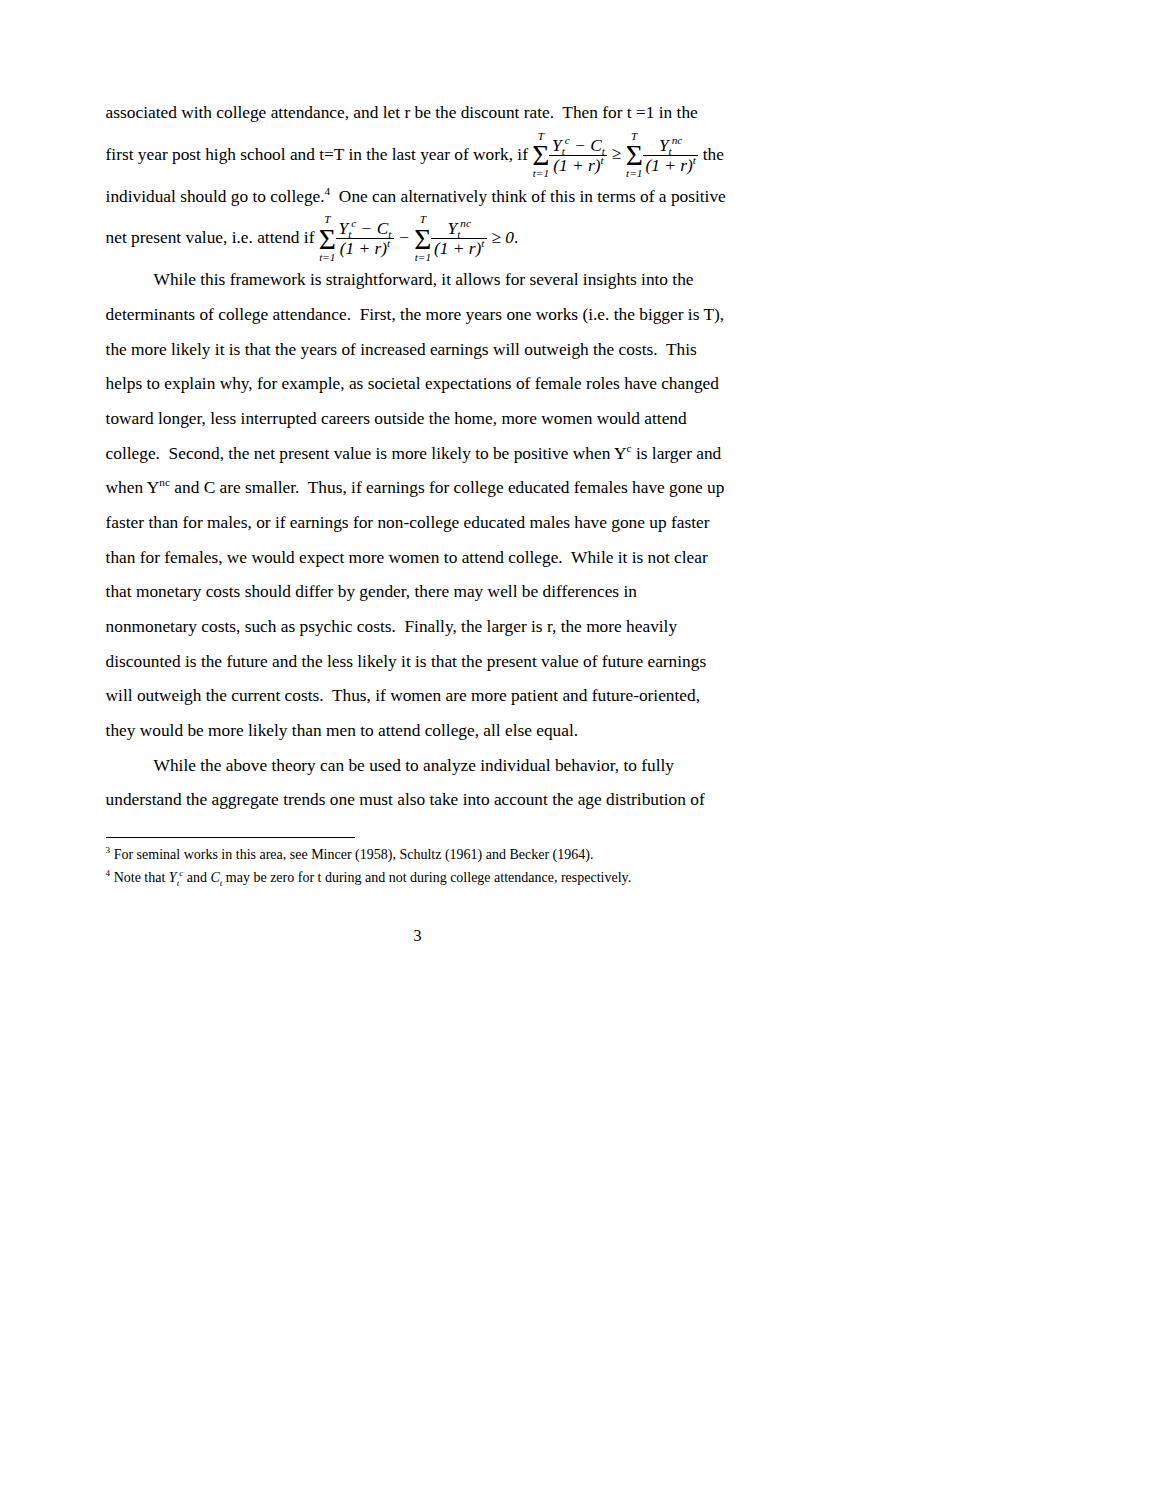associated with college attendance, and let r be the discount rate. Then for t =1 in the
first year post high school and t=T in the last year of work, if TΣt=1 Ytc − Ct(1 + r)t ≥ TΣt=1 Ytnc(1 + r)t the
individual should go to college.4 One can alternatively think of this in terms of a positive
net present value, i.e. attend if TΣt=1 Ytc − Ct(1 + r)t − TΣt=1 Ytnc(1 + r)t ≥ 0.
While this framework is straightforward, it allows for several insights into the
determinants of college attendance. First, the more years one works (i.e. the bigger is T),
the more likely it is that the years of increased earnings will outweigh the costs. This
helps to explain why, for example, as societal expectations of female roles have changed
toward longer, less interrupted careers outside the home, more women would attend
college. Second, the net present value is more likely to be positive when Yc is larger and
when Ync and C are smaller. Thus, if earnings for college educated females have gone up
faster than for males, or if earnings for non-college educated males have gone up faster
than for females, we would expect more women to attend college. While it is not clear
that monetary costs should differ by gender, there may well be differences in
nonmonetary costs, such as psychic costs. Finally, the larger is r, the more heavily
discounted is the future and the less likely it is that the present value of future earnings
will outweigh the current costs. Thus, if women are more patient and future-oriented,
they would be more likely than men to attend college, all else equal.
While the above theory can be used to analyze individual behavior, to fully
understand the aggregate trends one must also take into account the age distribution of
3 For seminal works in this area, see Mincer (1958), Schultz (1961) and Becker (1964).
4 Note that Ytc and Ct may be zero for t during and not during college attendance, respectively.
3